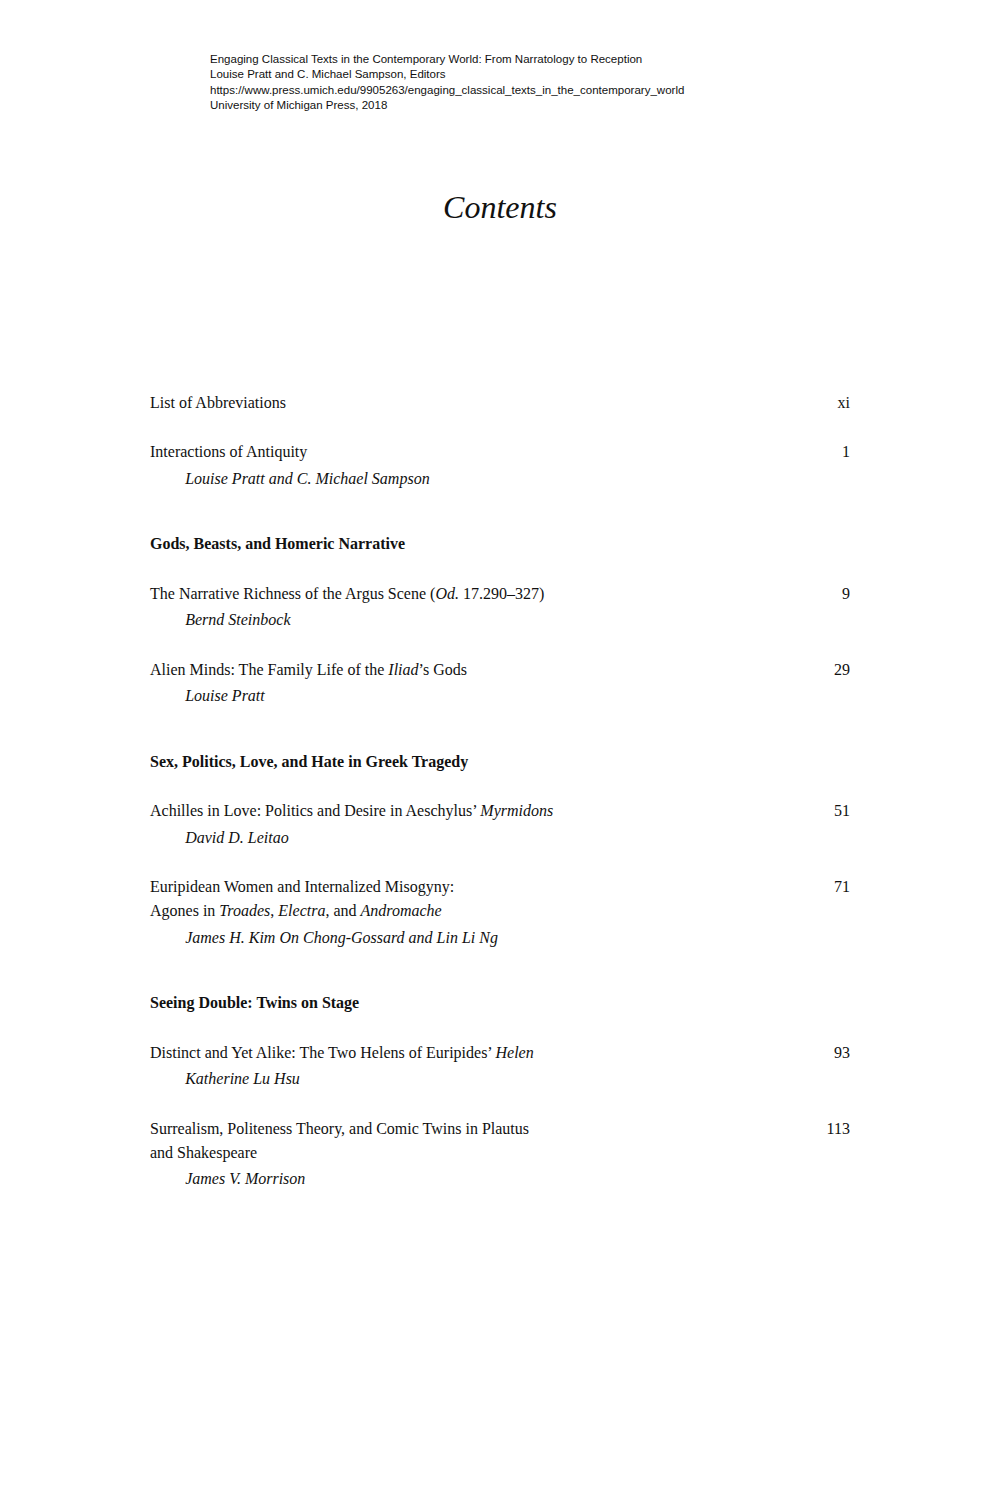Engaging Classical Texts in the Contemporary World: From Narratology to Reception
Louise Pratt and C. Michael Sampson, Editors
https://www.press.umich.edu/9905263/engaging_classical_texts_in_the_contemporary_world
University of Michigan Press, 2018
Contents
List of Abbreviations xi
Interactions of Antiquity 1
Louise Pratt and C. Michael Sampson
Gods, Beasts, and Homeric Narrative
The Narrative Richness of the Argus Scene (Od. 17.290–327) 9
Bernd Steinbock
Alien Minds: The Family Life of the Iliad’s Gods 29
Louise Pratt
Sex, Politics, Love, and Hate in Greek Tragedy
Achilles in Love: Politics and Desire in Aeschylus’ Myrmidons 51
David D. Leitao
Euripidean Women and Internalized Misogyny:
Agones in Troades, Electra, and Andromache 71
James H. Kim On Chong-Gossard and Lin Li Ng
Seeing Double: Twins on Stage
Distinct and Yet Alike: The Two Helens of Euripides’ Helen 93
Katherine Lu Hsu
Surrealism, Politeness Theory, and Comic Twins in Plautus
and Shakespeare 113
James V. Morrison